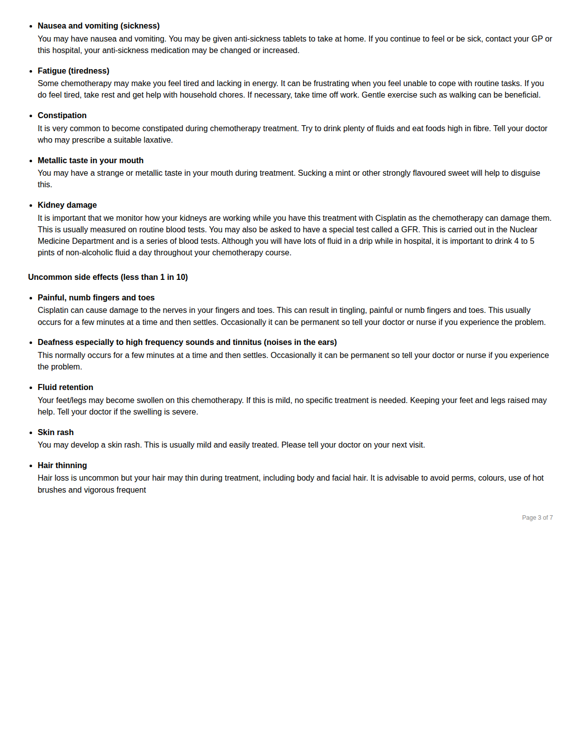Nausea and vomiting (sickness)
You may have nausea and vomiting. You may be given anti-sickness tablets to take at home. If you continue to feel or be sick, contact your GP or this hospital, your anti-sickness medication may be changed or increased.
Fatigue (tiredness)
Some chemotherapy may make you feel tired and lacking in energy. It can be frustrating when you feel unable to cope with routine tasks. If you do feel tired, take rest and get help with household chores. If necessary, take time off work. Gentle exercise such as walking can be beneficial.
Constipation
It is very common to become constipated during chemotherapy treatment. Try to drink plenty of fluids and eat foods high in fibre. Tell your doctor who may prescribe a suitable laxative.
Metallic taste in your mouth
You may have a strange or metallic taste in your mouth during treatment. Sucking a mint or other strongly flavoured sweet will help to disguise this.
Kidney damage
It is important that we monitor how your kidneys are working while you have this treatment with Cisplatin as the chemotherapy can damage them. This is usually measured on routine blood tests. You may also be asked to have a special test called a GFR. This is carried out in the Nuclear Medicine Department and is a series of blood tests. Although you will have lots of fluid in a drip while in hospital, it is important to drink 4 to 5 pints of non-alcoholic fluid a day throughout your chemotherapy course.
Uncommon side effects (less than 1 in 10)
Painful, numb fingers and toes
Cisplatin can cause damage to the nerves in your fingers and toes. This can result in tingling, painful or numb fingers and toes. This usually occurs for a few minutes at a time and then settles. Occasionally it can be permanent so tell your doctor or nurse if you experience the problem.
Deafness especially to high frequency sounds and tinnitus (noises in the ears)
This normally occurs for a few minutes at a time and then settles. Occasionally it can be permanent so tell your doctor or nurse if you experience the problem.
Fluid retention
Your feet/legs may become swollen on this chemotherapy. If this is mild, no specific treatment is needed. Keeping your feet and legs raised may help. Tell your doctor if the swelling is severe.
Skin rash
You may develop a skin rash. This is usually mild and easily treated. Please tell your doctor on your next visit.
Hair thinning
Hair loss is uncommon but your hair may thin during treatment, including body and facial hair. It is advisable to avoid perms, colours, use of hot brushes and vigorous frequent
Page 3 of 7